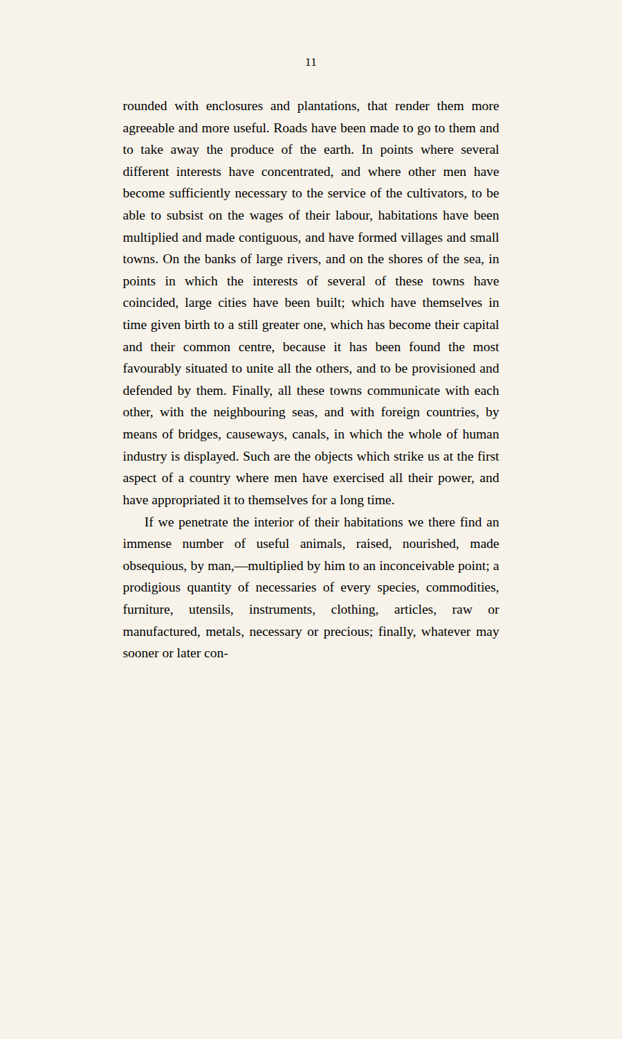11
rounded with enclosures and plantations, that render them more agreeable and more useful. Roads have been made to go to them and to take away the produce of the earth. In points where several different interests have concentrated, and where other men have become sufficiently necessary to the service of the cultivators, to be able to subsist on the wages of their labour, habitations have been multiplied and made contiguous, and have formed villages and small towns. On the banks of large rivers, and on the shores of the sea, in points in which the interests of several of these towns have coincided, large cities have been built; which have themselves in time given birth to a still greater one, which has become their capital and their common centre, because it has been found the most favourably situated to unite all the others, and to be provisioned and defended by them. Finally, all these towns communicate with each other, with the neighbouring seas, and with foreign countries, by means of bridges, causeways, canals, in which the whole of human industry is displayed. Such are the objects which strike us at the first aspect of a country where men have exercised all their power, and have appropriated it to themselves for a long time.
If we penetrate the interior of their habitations we there find an immense number of useful animals, raised, nourished, made obsequious, by man,—multiplied by him to an inconceivable point; a prodigious quantity of necessaries of every species, commodities, furniture, utensils, instruments, clothing, articles, raw or manufactured, metals, necessary or precious; finally, whatever may sooner or later con-